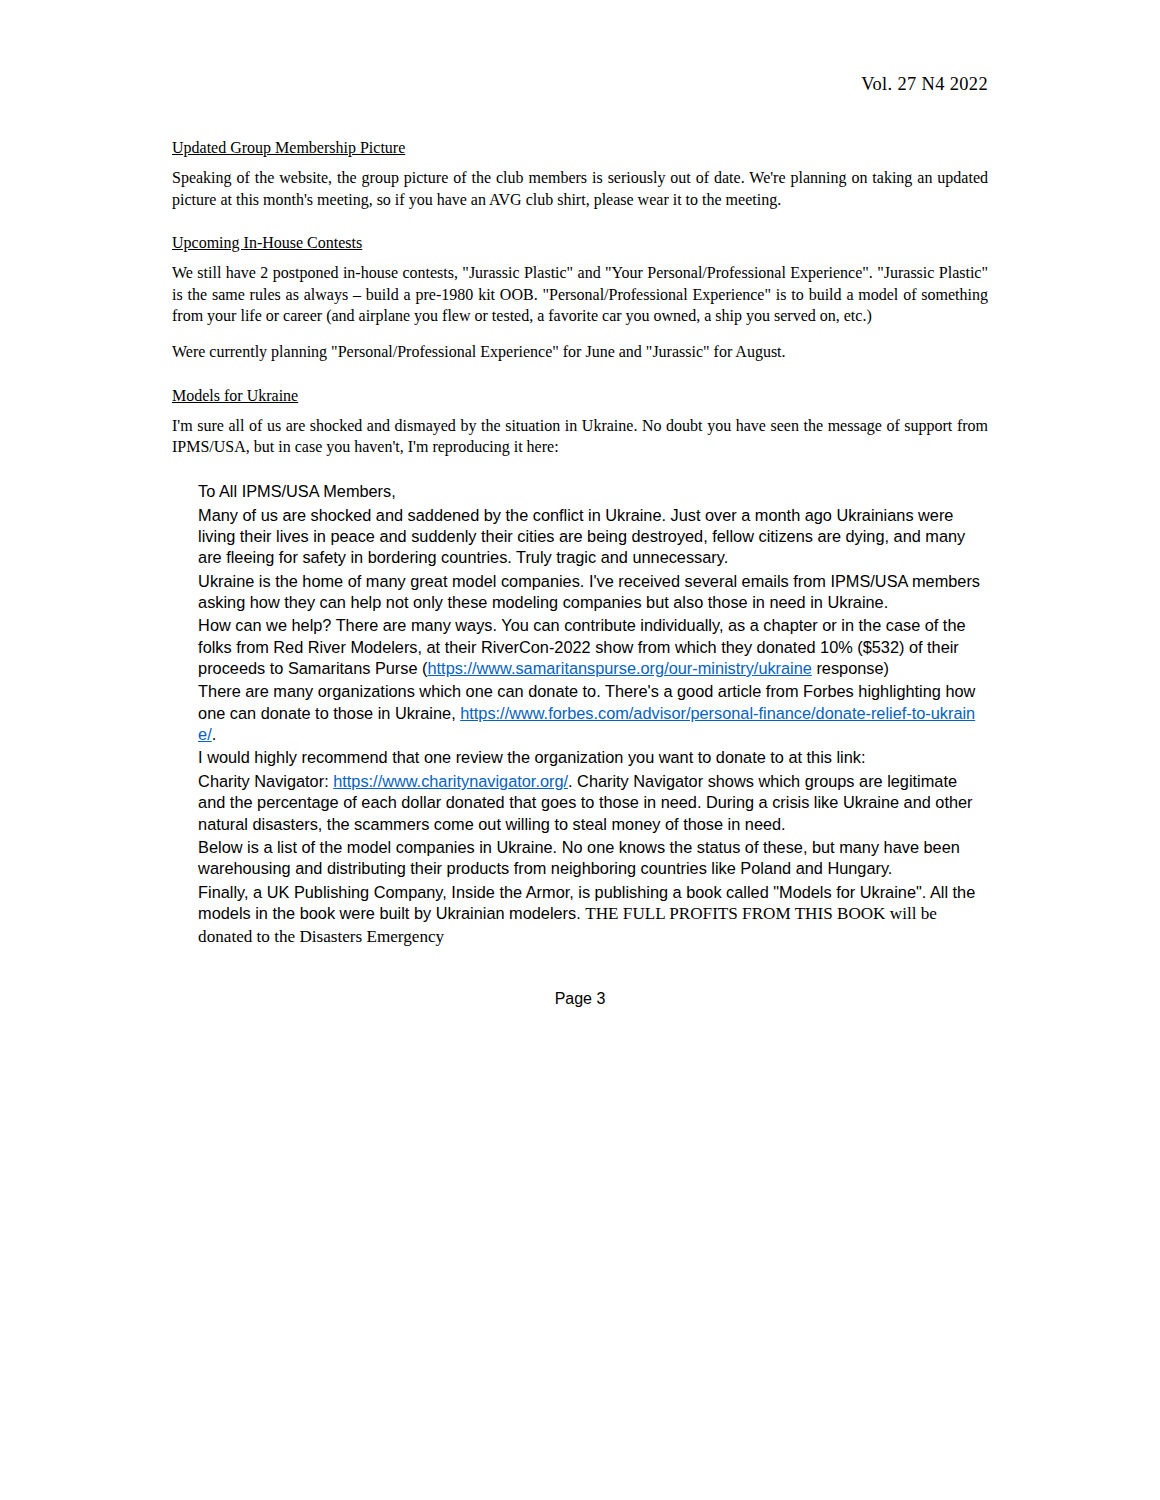Vol. 27 N4 2022
Updated Group Membership Picture
Speaking of the website, the group picture of the club members is seriously out of date. We're planning on taking an updated picture at this month's meeting, so if you have an AVG club shirt, please wear it to the meeting.
Upcoming In-House Contests
We still have 2 postponed in-house contests, "Jurassic Plastic" and "Your Personal/Professional Experience". "Jurassic Plastic" is the same rules as always – build a pre-1980 kit OOB. "Personal/Professional Experience" is to build a model of something from your life or career (and airplane you flew or tested, a favorite car you owned, a ship you served on, etc.)
Were currently planning "Personal/Professional Experience" for June and "Jurassic" for August.
Models for Ukraine
I'm sure all of us are shocked and dismayed by the situation in Ukraine. No doubt you have seen the message of support from IPMS/USA, but in case you haven't, I'm reproducing it here:
To All IPMS/USA Members,
Many of us are shocked and saddened by the conflict in Ukraine. Just over a month ago Ukrainians were living their lives in peace and suddenly their cities are being destroyed, fellow citizens are dying, and many are fleeing for safety in bordering countries. Truly tragic and unnecessary.
Ukraine is the home of many great model companies. I've received several emails from IPMS/USA members asking how they can help not only these modeling companies but also those in need in Ukraine.
How can we help? There are many ways. You can contribute individually, as a chapter or in the case of the folks from Red River Modelers, at their RiverCon-2022 show from which they donated 10% ($532) of their proceeds to Samaritans Purse (https://www.samaritanspurse.org/our-ministry/ukraine response)
There are many organizations which one can donate to. There's a good article from Forbes highlighting how one can donate to those in Ukraine, https://www.forbes.com/advisor/personal-finance/donate-relief-to-ukraine/.
I would highly recommend that one review the organization you want to donate to at this link:
Charity Navigator: https://www.charitynavigator.org/. Charity Navigator shows which groups are legitimate and the percentage of each dollar donated that goes to those in need. During a crisis like Ukraine and other natural disasters, the scammers come out willing to steal money of those in need.
Below is a list of the model companies in Ukraine. No one knows the status of these, but many have been warehousing and distributing their products from neighboring countries like Poland and Hungary.
Finally, a UK Publishing Company, Inside the Armor, is publishing a book called "Models for Ukraine". All the models in the book were built by Ukrainian modelers. THE FULL PROFITS FROM THIS BOOK will be donated to the Disasters Emergency
Page 3